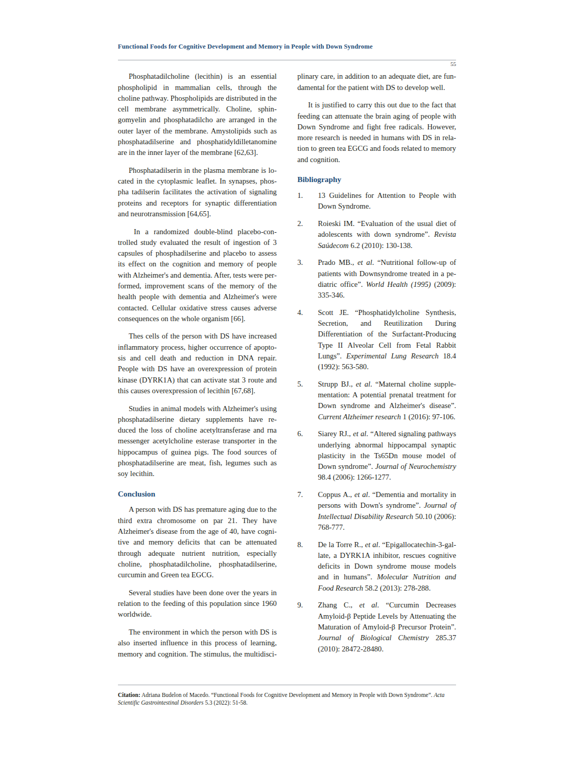Functional Foods for Cognitive Development and Memory in People with Down Syndrome
55
Phosphatadilcholine (lecithin) is an essential phospholipid in mammalian cells, through the choline pathway. Phospholipids are distributed in the cell membrane asymmetrically. Choline, sphingomyelin and phosphatadilcho are arranged in the outer layer of the membrane. Amystolipids such as phosphatadilserine and phosphatidyldilletanomine are in the inner layer of the membrane [62,63].
Phosphatadilserin in the plasma membrane is located in the cytoplasmic leaflet. In synapses, phospha tadilserin facilitates the activation of signaling proteins and receptors for synaptic differentiation and neurotransmission [64,65].
In a randomized double-blind placebo-controlled study evaluated the result of ingestion of 3 capsules of phosphadilserine and placebo to assess its effect on the cognition and memory of people with Alzheimer's and dementia. After, tests were performed, improvement scans of the memory of the health people with dementia and Alzheimer's were contacted. Cellular oxidative stress causes adverse consequences on the whole organism [66].
Thes cells of the person with DS have increased inflammatory process, higher occurrence of apoptosis and cell death and reduction in DNA repair. People with DS have an overexpression of protein kinase (DYRK1A) that can activate stat 3 route and this causes overexpression of lecithin [67,68].
Studies in animal models with Alzheimer's using phosphatadilserine dietary supplements have reduced the loss of choline acetyltransferase and rna messenger acetylcholine esterase transporter in the hippocampus of guinea pigs. The food sources of phosphatadilserine are meat, fish, legumes such as soy lecithin.
Conclusion
A person with DS has premature aging due to the third extra chromosome on par 21. They have Alzheimer's disease from the age of 40, have cognitive and memory deficits that can be attenuated through adequate nutrient nutrition, especially choline, phosphatadilcholine, phosphatadilserine, curcumin and Green tea EGCG.
Several studies have been done over the years in relation to the feeding of this population since 1960 worldwide.
The environment in which the person with DS is also inserted influence in this process of learning, memory and cognition. The stimulus, the multidisciplinary care, in addition to an adequate diet, are fundamental for the patient with DS to develop well.
It is justified to carry this out due to the fact that feeding can attenuate the brain aging of people with Down Syndrome and fight free radicals. However, more research is needed in humans with DS in relation to green tea EGCG and foods related to memory and cognition.
Bibliography
13 Guidelines for Attention to People with Down Syndrome.
Roieski IM. “Evaluation of the usual diet of adolescents with down syndrome”. Revista Saúdecom 6.2 (2010): 130-138.
Prado MB., et al. “Nutritional follow-up of patients with Downsyndrome treated in a pediatric office”. World Health (1995) (2009): 335-346.
Scott JE. “Phosphatidylcholine Synthesis, Secretion, and Reutilization During Differentiation of the Surfactant-Producing Type II Alveolar Cell from Fetal Rabbit Lungs”. Experimental Lung Research 18.4 (1992): 563-580.
Strupp BJ., et al. “Maternal choline supplementation: A potential prenatal treatment for Down syndrome and Alzheimer's disease”. Current Alzheimer research 1 (2016): 97-106.
Siarey RJ., et al. “Altered signaling pathways underlying abnormal hippocampal synaptic plasticity in the Ts65Dn mouse model of Down syndrome”. Journal of Neurochemistry 98.4 (2006): 1266-1277.
Coppus A., et al. “Dementia and mortality in persons with Down's syndrome”. Journal of Intellectual Disability Research 50.10 (2006): 768-777.
De la Torre R., et al. “Epigallocatechin-3-gallate, a DYRK1A inhibitor, rescues cognitive deficits in Down syndrome mouse models and in humans”. Molecular Nutrition and Food Research 58.2 (2013): 278-288.
Zhang C., et al. “Curcumin Decreases Amyloid-β Peptide Levels by Attenuating the Maturation of Amyloid-β Precursor Protein”. Journal of Biological Chemistry 285.37 (2010): 28472-28480.
Citation: Adriana Budelon of Macedo. “Functional Foods for Cognitive Development and Memory in People with Down Syndrome”. Acta Scientific Gastrointestinal Disorders 5.3 (2022): 51-58.